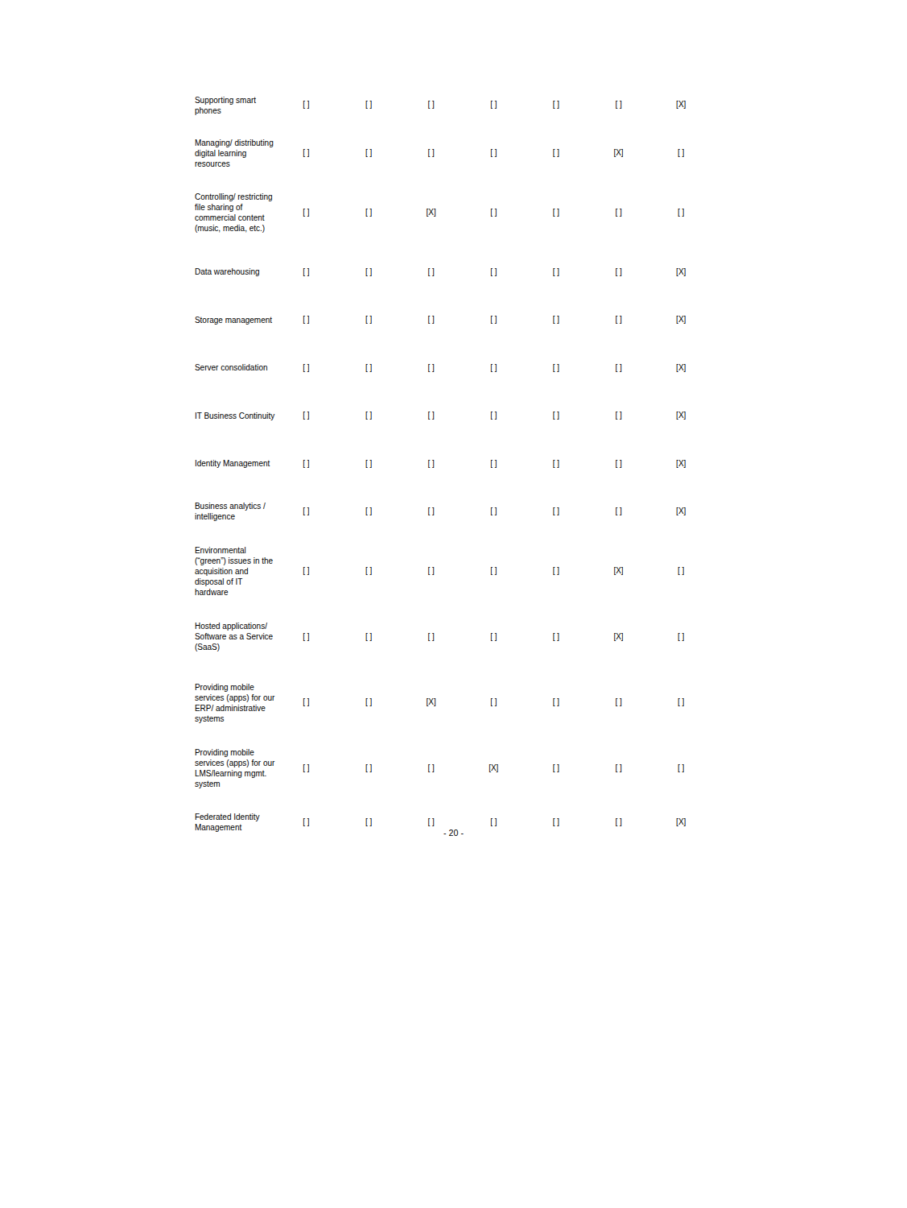| Supporting smart phones | [ ] | [ ] | [ ] | [ ] | [ ] | [ ] | [X] |
| Managing/ distributing digital learning resources | [ ] | [ ] | [ ] | [ ] | [ ] | [X] | [ ] |
| Controlling/ restricting file sharing of commercial content (music, media, etc.) | [ ] | [ ] | [X] | [ ] | [ ] | [ ] | [ ] |
| Data warehousing | [ ] | [ ] | [ ] | [ ] | [ ] | [ ] | [X] |
| Storage management | [ ] | [ ] | [ ] | [ ] | [ ] | [ ] | [X] |
| Server consolidation | [ ] | [ ] | [ ] | [ ] | [ ] | [ ] | [X] |
| IT Business Continuity | [ ] | [ ] | [ ] | [ ] | [ ] | [ ] | [X] |
| Identity Management | [ ] | [ ] | [ ] | [ ] | [ ] | [ ] | [X] |
| Business analytics / intelligence | [ ] | [ ] | [ ] | [ ] | [ ] | [ ] | [X] |
| Environmental (“green”) issues in the acquisition and disposal of IT hardware | [ ] | [ ] | [ ] | [ ] | [ ] | [X] | [ ] |
| Hosted applications/ Software as a Service (SaaS) | [ ] | [ ] | [ ] | [ ] | [ ] | [X] | [ ] |
| Providing mobile services (apps) for our ERP/ administrative systems | [ ] | [ ] | [X] | [ ] | [ ] | [ ] | [ ] |
| Providing mobile services (apps) for our LMS/learning mgmt. system | [ ] | [ ] | [ ] | [X] | [ ] | [ ] | [ ] |
| Federated Identity Management | [ ] | [ ] | [ ] | [ ] | [ ] | [ ] | [X] |
- 20 -